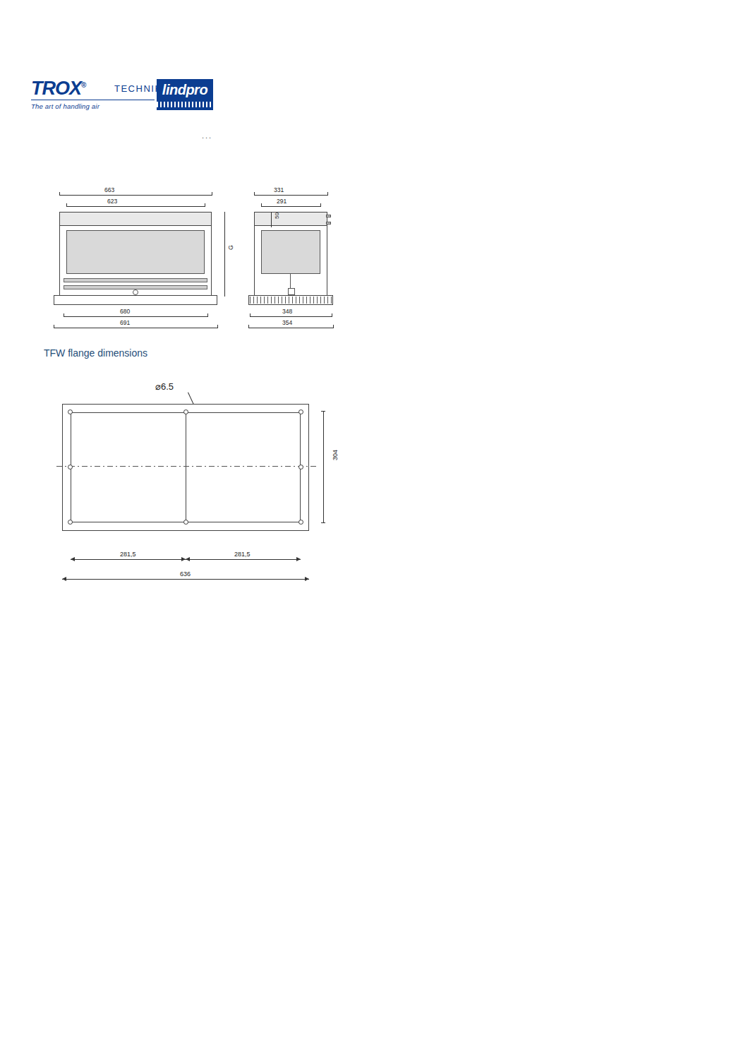TROX®
TECHNIK
The art of handling air
lindpro
...
663 623 331 291 680 691 348 354
G 50
TFW flange dimensions
⌀6.5
304 281,5 281,5 636